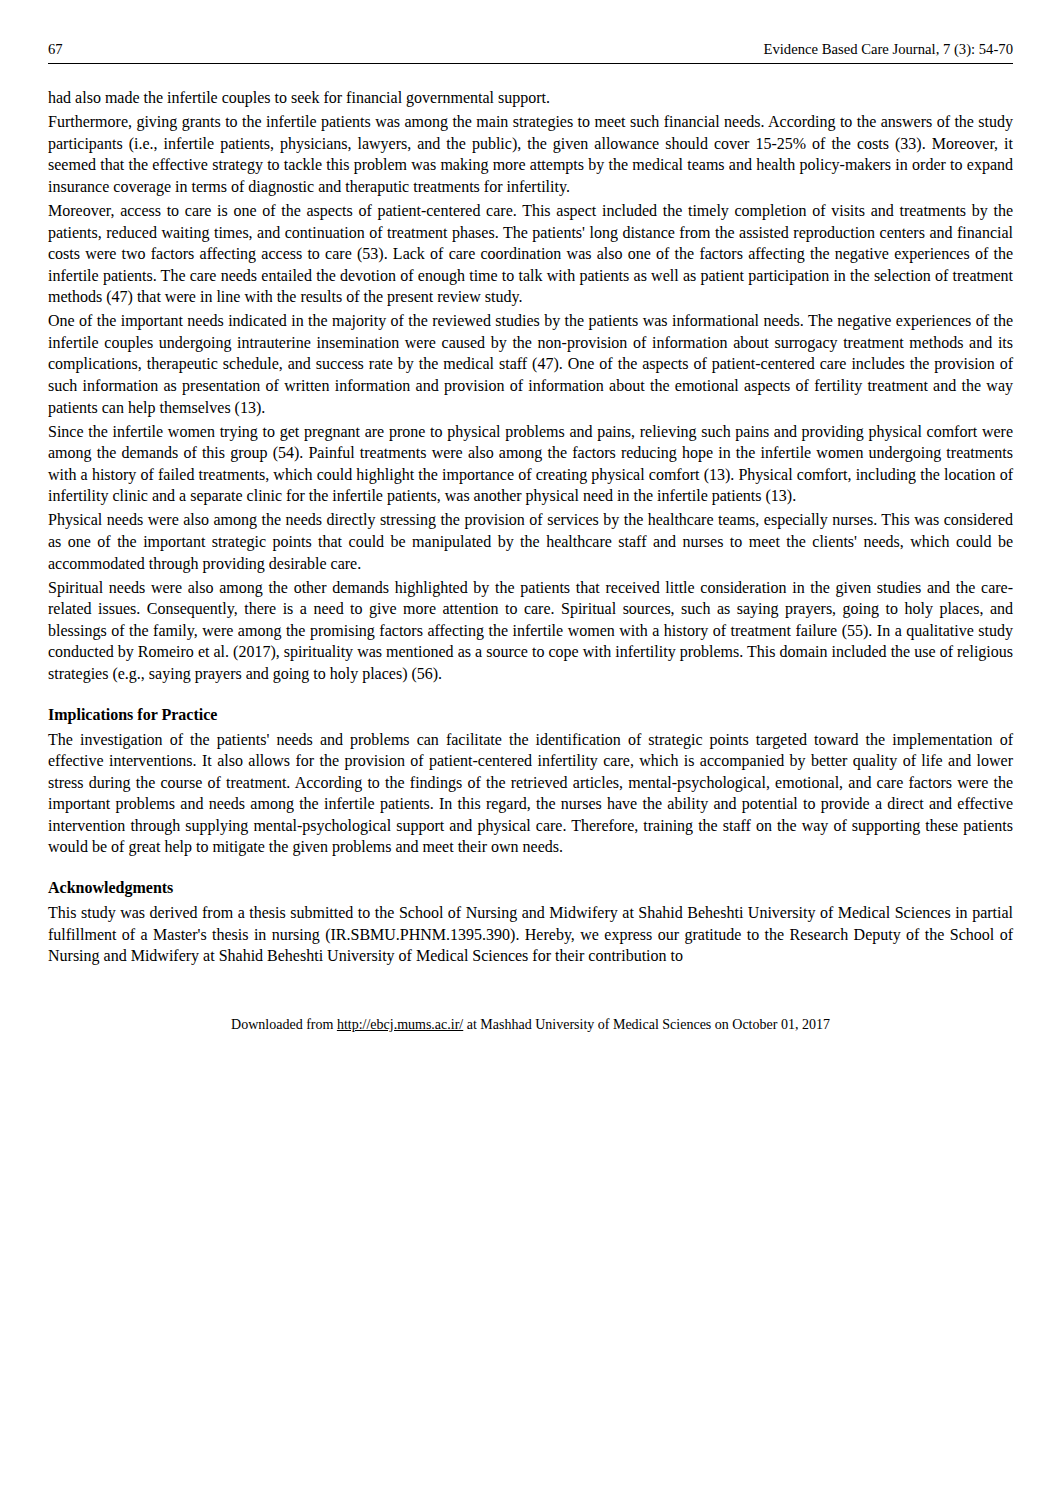67 Evidence Based Care Journal, 7 (3): 54-70
had also made the infertile couples to seek for financial governmental support.
Furthermore, giving grants to the infertile patients was among the main strategies to meet such financial needs. According to the answers of the study participants (i.e., infertile patients, physicians, lawyers, and the public), the given allowance should cover 15-25% of the costs (33). Moreover, it seemed that the effective strategy to tackle this problem was making more attempts by the medical teams and health policy-makers in order to expand insurance coverage in terms of diagnostic and theraputic treatments for infertility.
Moreover, access to care is one of the aspects of patient-centered care. This aspect included the timely completion of visits and treatments by the patients, reduced waiting times, and continuation of treatment phases. The patients' long distance from the assisted reproduction centers and financial costs were two factors affecting access to care (53). Lack of care coordination was also one of the factors affecting the negative experiences of the infertile patients. The care needs entailed the devotion of enough time to talk with patients as well as patient participation in the selection of treatment methods (47) that were in line with the results of the present review study.
One of the important needs indicated in the majority of the reviewed studies by the patients was informational needs. The negative experiences of the infertile couples undergoing intrauterine insemination were caused by the non-provision of information about surrogacy treatment methods and its complications, therapeutic schedule, and success rate by the medical staff (47). One of the aspects of patient-centered care includes the provision of such information as presentation of written information and provision of information about the emotional aspects of fertility treatment and the way patients can help themselves (13).
Since the infertile women trying to get pregnant are prone to physical problems and pains, relieving such pains and providing physical comfort were among the demands of this group (54). Painful treatments were also among the factors reducing hope in the infertile women undergoing treatments with a history of failed treatments, which could highlight the importance of creating physical comfort (13). Physical comfort, including the location of infertility clinic and a separate clinic for the infertile patients, was another physical need in the infertile patients (13).
Physical needs were also among the needs directly stressing the provision of services by the healthcare teams, especially nurses. This was considered as one of the important strategic points that could be manipulated by the healthcare staff and nurses to meet the clients' needs, which could be accommodated through providing desirable care.
Spiritual needs were also among the other demands highlighted by the patients that received little consideration in the given studies and the care-related issues. Consequently, there is a need to give more attention to care. Spiritual sources, such as saying prayers, going to holy places, and blessings of the family, were among the promising factors affecting the infertile women with a history of treatment failure (55). In a qualitative study conducted by Romeiro et al. (2017), spirituality was mentioned as a source to cope with infertility problems. This domain included the use of religious strategies (e.g., saying prayers and going to holy places) (56).
Implications for Practice
The investigation of the patients' needs and problems can facilitate the identification of strategic points targeted toward the implementation of effective interventions. It also allows for the provision of patient-centered infertility care, which is accompanied by better quality of life and lower stress during the course of treatment. According to the findings of the retrieved articles, mental-psychological, emotional, and care factors were the important problems and needs among the infertile patients. In this regard, the nurses have the ability and potential to provide a direct and effective intervention through supplying mental-psychological support and physical care. Therefore, training the staff on the way of supporting these patients would be of great help to mitigate the given problems and meet their own needs.
Acknowledgments
This study was derived from a thesis submitted to the School of Nursing and Midwifery at Shahid Beheshti University of Medical Sciences in partial fulfillment of a Master's thesis in nursing (IR.SBMU.PHNM.1395.390). Hereby, we express our gratitude to the Research Deputy of the School of Nursing and Midwifery at Shahid Beheshti University of Medical Sciences for their contribution to
Downloaded from http://ebcj.mums.ac.ir/ at Mashhad University of Medical Sciences on October 01, 2017